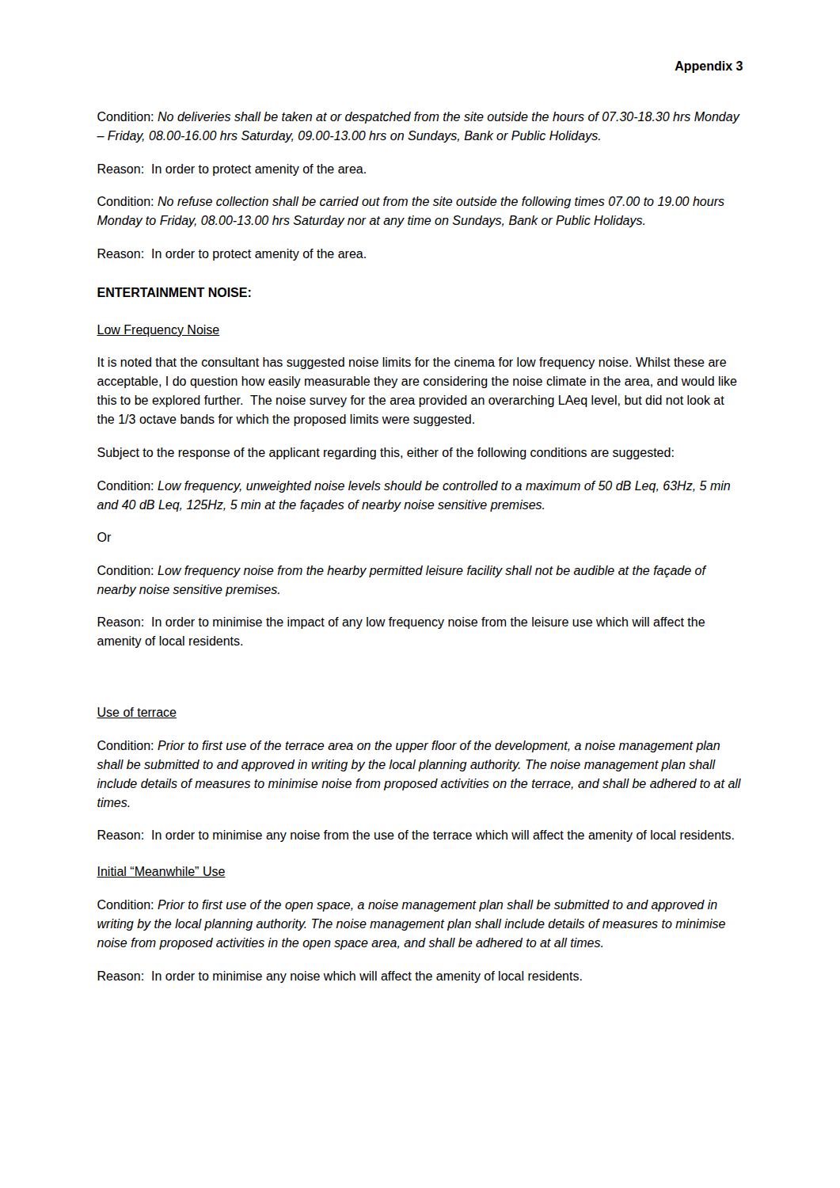Appendix 3
Condition: No deliveries shall be taken at or despatched from the site outside the hours of 07.30-18.30 hrs Monday – Friday, 08.00-16.00 hrs Saturday, 09.00-13.00 hrs on Sundays, Bank or Public Holidays.
Reason: In order to protect amenity of the area.
Condition: No refuse collection shall be carried out from the site outside the following times 07.00 to 19.00 hours Monday to Friday, 08.00-13.00 hrs Saturday nor at any time on Sundays, Bank or Public Holidays.
Reason: In order to protect amenity of the area.
Entertainment Noise:
Low Frequency Noise
It is noted that the consultant has suggested noise limits for the cinema for low frequency noise. Whilst these are acceptable, I do question how easily measurable they are considering the noise climate in the area, and would like this to be explored further. The noise survey for the area provided an overarching LAeq level, but did not look at the 1/3 octave bands for which the proposed limits were suggested.
Subject to the response of the applicant regarding this, either of the following conditions are suggested:
Condition: Low frequency, unweighted noise levels should be controlled to a maximum of 50 dB Leq, 63Hz, 5 min and 40 dB Leq, 125Hz, 5 min at the façades of nearby noise sensitive premises.
Or
Condition: Low frequency noise from the hearby permitted leisure facility shall not be audible at the façade of nearby noise sensitive premises.
Reason: In order to minimise the impact of any low frequency noise from the leisure use which will affect the amenity of local residents.
Use of terrace
Condition: Prior to first use of the terrace area on the upper floor of the development, a noise management plan shall be submitted to and approved in writing by the local planning authority. The noise management plan shall include details of measures to minimise noise from proposed activities on the terrace, and shall be adhered to at all times.
Reason: In order to minimise any noise from the use of the terrace which will affect the amenity of local residents.
Initial “Meanwhile” Use
Condition: Prior to first use of the open space, a noise management plan shall be submitted to and approved in writing by the local planning authority. The noise management plan shall include details of measures to minimise noise from proposed activities in the open space area, and shall be adhered to at all times.
Reason: In order to minimise any noise which will affect the amenity of local residents.